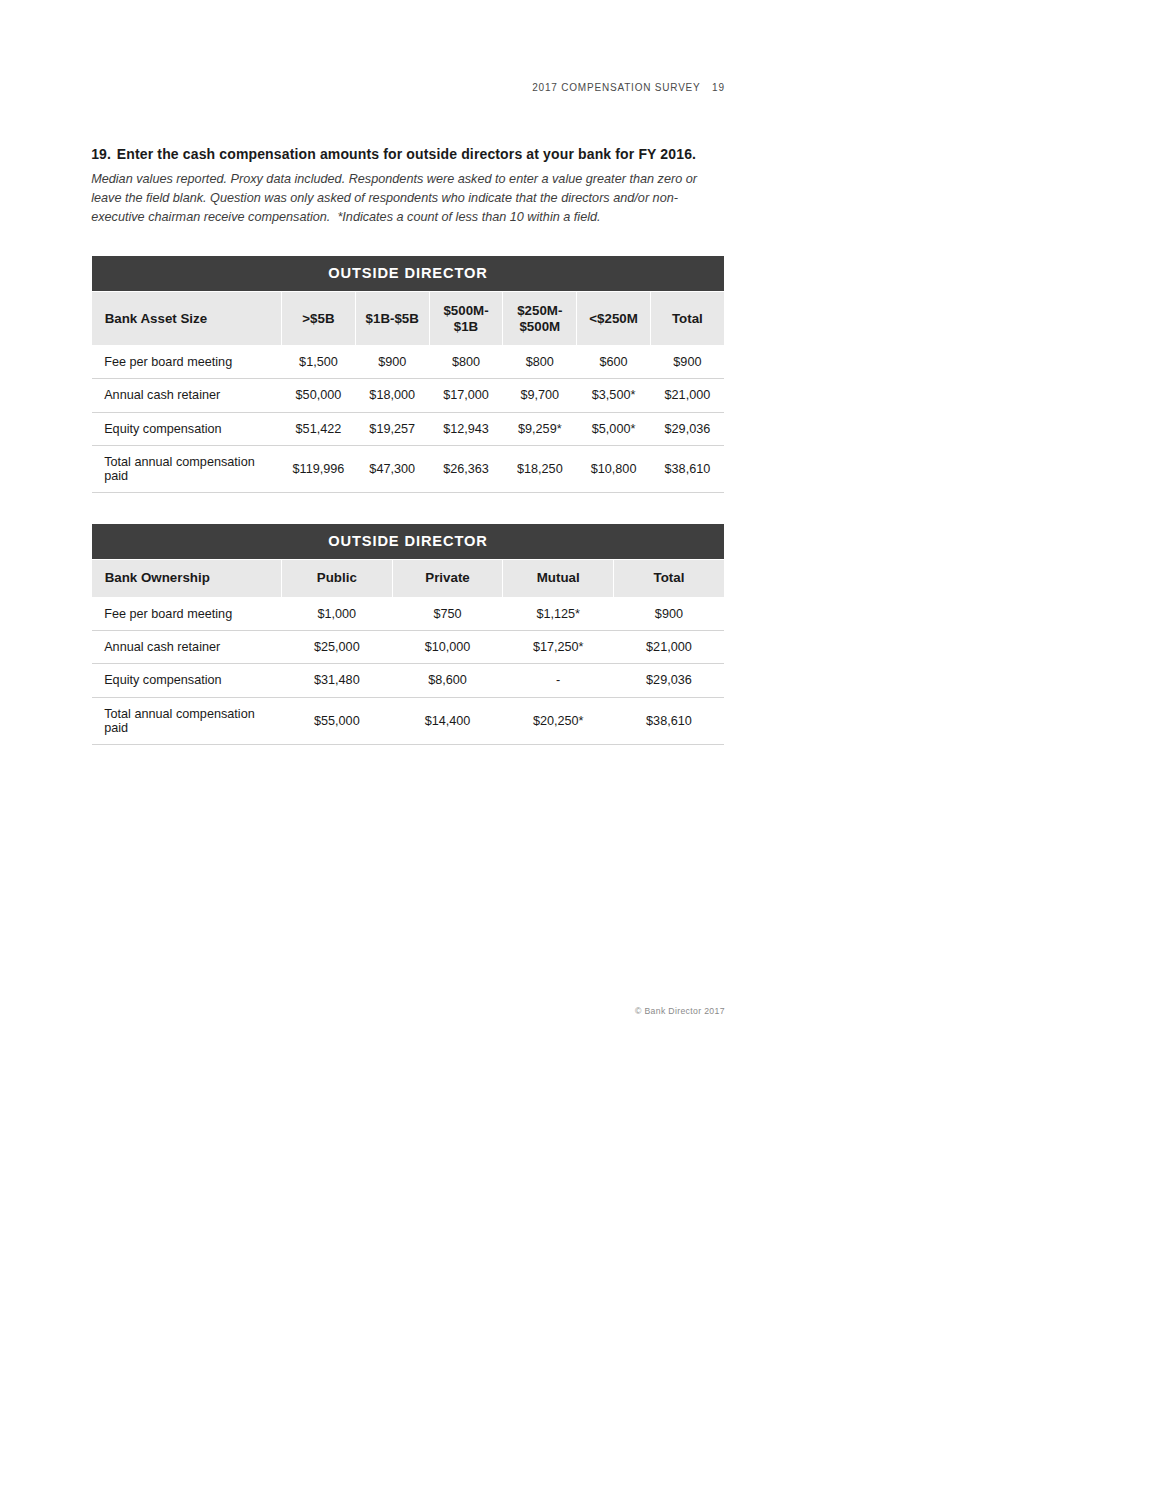2017 COMPENSATION SURVEY19
19. Enter the cash compensation amounts for outside directors at your bank for FY 2016.
Median values reported. Proxy data included. Respondents were asked to enter a value greater than zero or leave the field blank. Question was only asked of respondents who indicate that the directors and/or non-executive chairman receive compensation. *Indicates a count of less than 10 within a field.
| OUTSIDE DIRECTOR |
| Bank Asset Size | >$5B | $1B-$5B | $500M- $1B | $250M- $500M | <$250M | Total |
| Fee per board meeting | $1,500 | $900 | $800 | $800 | $600 | $900 |
| Annual cash retainer | $50,000 | $18,000 | $17,000 | $9,700 | $3,500* | $21,000 |
| Equity compensation | $51,422 | $19,257 | $12,943 | $9,259* | $5,000* | $29,036 |
| Total annual compensation paid | $119,996 | $47,300 | $26,363 | $18,250 | $10,800 | $38,610 |
| OUTSIDE DIRECTOR |
| Bank Ownership | Public | Private | Mutual | Total |
| Fee per board meeting | $1,000 | $750 | $1,125* | $900 |
| Annual cash retainer | $25,000 | $10,000 | $17,250* | $21,000 |
| Equity compensation | $31,480 | $8,600 | - | $29,036 |
| Total annual compensation paid | $55,000 | $14,400 | $20,250* | $38,610 |
© Bank Director 2017